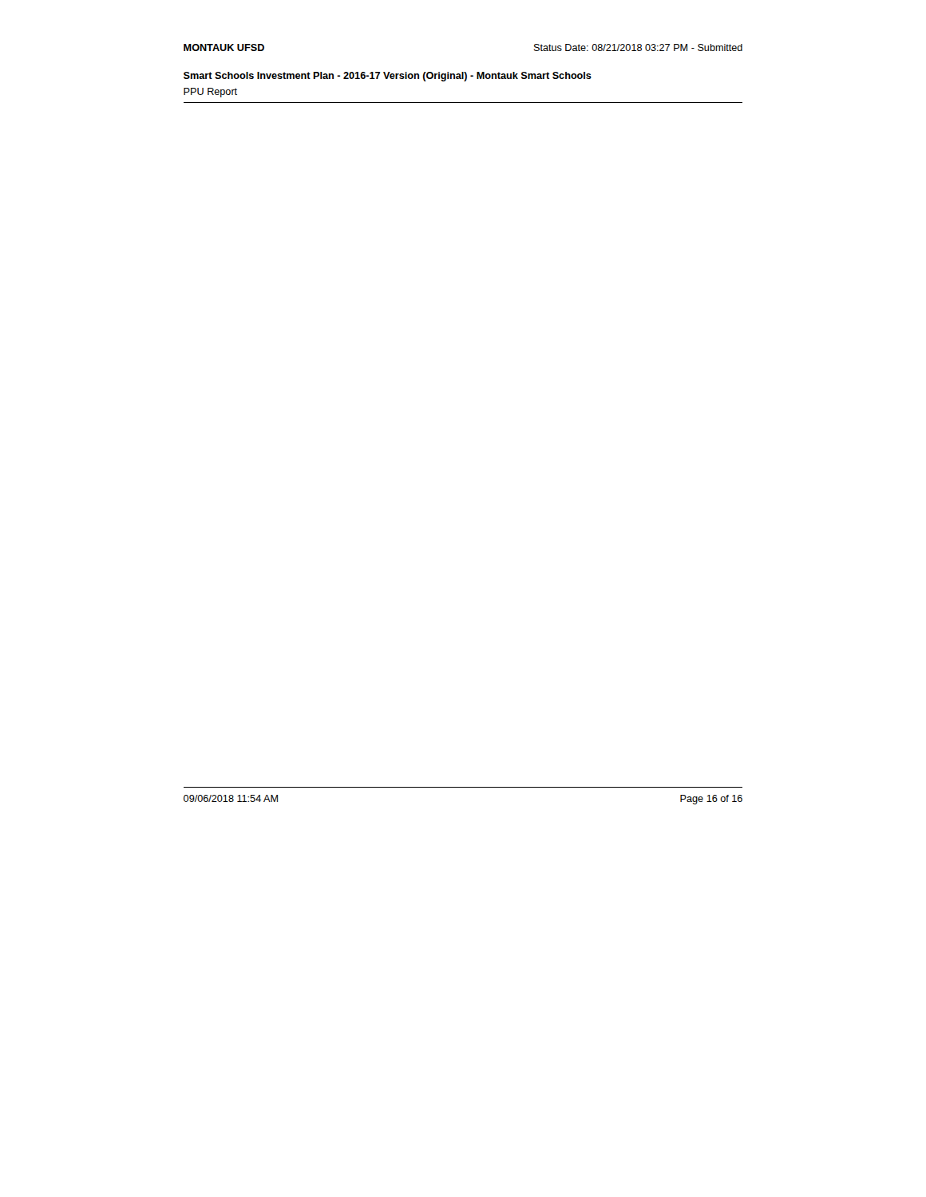MONTAUK UFSD
Status Date: 08/21/2018 03:27 PM - Submitted
Smart Schools Investment Plan - 2016-17 Version (Original) - Montauk Smart Schools
PPU Report
09/06/2018 11:54 AM
Page 16 of 16